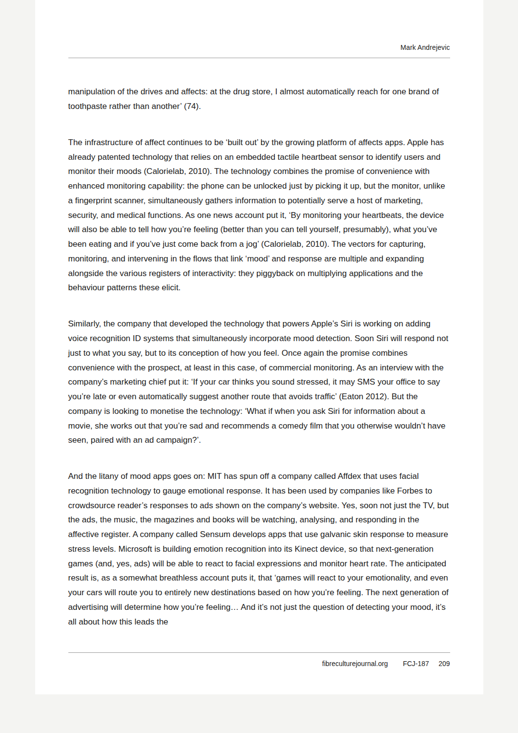Mark Andrejevic
manipulation of the drives and affects: at the drug store, I almost automatically reach for one brand of toothpaste rather than another’ (74).
The infrastructure of affect continues to be ‘built out’ by the growing platform of affects apps. Apple has already patented technology that relies on an embedded tactile heartbeat sensor to identify users and monitor their moods (Calorielab, 2010). The technology combines the promise of convenience with enhanced monitoring capability: the phone can be unlocked just by picking it up, but the monitor, unlike a fingerprint scanner, simultaneously gathers information to potentially serve a host of marketing, security, and medical functions. As one news account put it, ‘By monitoring your heartbeats, the device will also be able to tell how you’re feeling (better than you can tell yourself, presumably), what you’ve been eating and if you’ve just come back from a jog’ (Calorielab, 2010). The vectors for capturing, monitoring, and intervening in the flows that link ‘mood’ and response are multiple and expanding alongside the various registers of interactivity: they piggyback on multiplying applications and the behaviour patterns these elicit.
Similarly, the company that developed the technology that powers Apple’s Siri is working on adding voice recognition ID systems that simultaneously incorporate mood detection. Soon Siri will respond not just to what you say, but to its conception of how you feel. Once again the promise combines convenience with the prospect, at least in this case, of commercial monitoring. As an interview with the company’s marketing chief put it: ‘If your car thinks you sound stressed, it may SMS your office to say you’re late or even automatically suggest another route that avoids traffic’ (Eaton 2012). But the company is looking to monetise the technology: ‘What if when you ask Siri for information about a movie, she works out that you’re sad and recommends a comedy film that you otherwise wouldn’t have seen, paired with an ad campaign?’.
And the litany of mood apps goes on: MIT has spun off a company called Affdex that uses facial recognition technology to gauge emotional response. It has been used by companies like Forbes to crowdsource reader’s responses to ads shown on the company’s website. Yes, soon not just the TV, but the ads, the music, the magazines and books will be watching, analysing, and responding in the affective register. A company called Sensum develops apps that use galvanic skin response to measure stress levels. Microsoft is building emotion recognition into its Kinect device, so that next-generation games (and, yes, ads) will be able to react to facial expressions and monitor heart rate. The anticipated result is, as a somewhat breathless account puts it, that ‘games will react to your emotionality, and even your cars will route you to entirely new destinations based on how you’re feeling. The next generation of advertising will determine how you’re feeling… And it’s not just the question of detecting your mood, it’s all about how this leads the
fibreculturejournal.org FCJ-187209